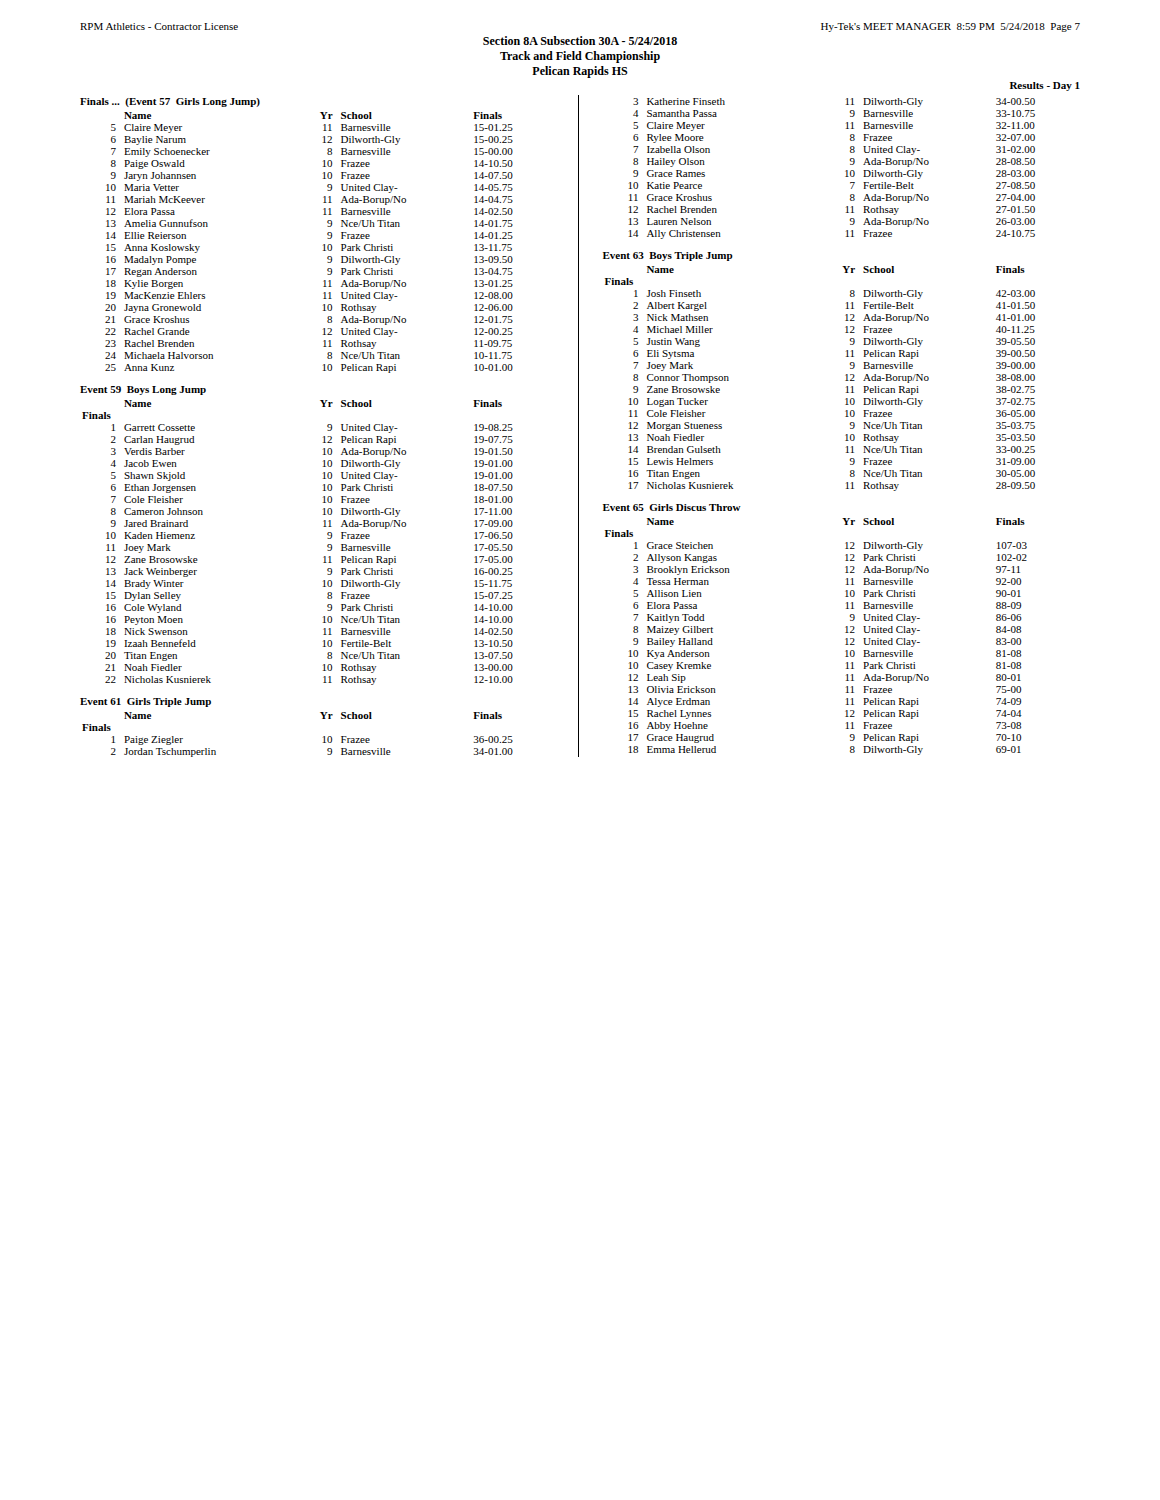RPM Athletics - Contractor License Hy-Tek's MEET MANAGER 8:59 PM 5/24/2018 Page 7
Section 8A Subsection 30A - 5/24/2018
Track and Field Championship
Pelican Rapids HS
Results - Day 1
Finals ... (Event 57 Girls Long Jump)
| | Name | Yr | School | Finals |
| --- | --- | --- | --- | --- |
| 5 | Claire Meyer | 11 | Barnesville | 15-01.25 |
| 6 | Baylie Narum | 12 | Dilworth-Gly | 15-00.25 |
| 7 | Emily Schoenecker | 8 | Barnesville | 15-00.00 |
| 8 | Paige Oswald | 10 | Frazee | 14-10.50 |
| 9 | Jaryn Johannsen | 10 | Frazee | 14-07.50 |
| 10 | Maria Vetter | 9 | United Clay- | 14-05.75 |
| 11 | Mariah McKeever | 11 | Ada-Borup/No | 14-04.75 |
| 12 | Elora Passa | 11 | Barnesville | 14-02.50 |
| 13 | Amelia Gunnufson | 9 | Nce/Uh Titan | 14-01.75 |
| 14 | Ellie Reierson | 9 | Frazee | 14-01.25 |
| 15 | Anna Koslowsky | 10 | Park Christi | 13-11.75 |
| 16 | Madalyn Pompe | 9 | Dilworth-Gly | 13-09.50 |
| 17 | Regan Anderson | 9 | Park Christi | 13-04.75 |
| 18 | Kylie Borgen | 11 | Ada-Borup/No | 13-01.25 |
| 19 | MacKenzie Ehlers | 11 | United Clay- | 12-08.00 |
| 20 | Jayna Gronewold | 10 | Rothsay | 12-06.00 |
| 21 | Grace Kroshus | 8 | Ada-Borup/No | 12-01.75 |
| 22 | Rachel Grande | 12 | United Clay- | 12-00.25 |
| 23 | Rachel Brenden | 11 | Rothsay | 11-09.75 |
| 24 | Michaela Halvorson | 8 | Nce/Uh Titan | 10-11.75 |
| 25 | Anna Kunz | 10 | Pelican Rapi | 10-01.00 |
Event 59 Boys Long Jump
| | Name | Yr | School | Finals |
| --- | --- | --- | --- | --- |
| Finals |
| 1 | Garrett Cossette | 9 | United Clay- | 19-08.25 |
| 2 | Carlan Haugrud | 12 | Pelican Rapi | 19-07.75 |
| 3 | Verdis Barber | 10 | Ada-Borup/No | 19-01.50 |
| 4 | Jacob Ewen | 10 | Dilworth-Gly | 19-01.00 |
| 5 | Shawn Skjold | 10 | United Clay- | 19-01.00 |
| 6 | Ethan Jorgensen | 10 | Park Christi | 18-07.50 |
| 7 | Cole Fleisher | 10 | Frazee | 18-01.00 |
| 8 | Cameron Johnson | 10 | Dilworth-Gly | 17-11.00 |
| 9 | Jared Brainard | 11 | Ada-Borup/No | 17-09.00 |
| 10 | Kaden Hiemenz | 9 | Frazee | 17-06.50 |
| 11 | Joey Mark | 9 | Barnesville | 17-05.50 |
| 12 | Zane Brosowske | 11 | Pelican Rapi | 17-05.00 |
| 13 | Jack Weinberger | 9 | Park Christi | 16-00.25 |
| 14 | Brady Winter | 10 | Dilworth-Gly | 15-11.75 |
| 15 | Dylan Selley | 8 | Frazee | 15-07.25 |
| 16 | Cole Wyland | 9 | Park Christi | 14-10.00 |
| 16 | Peyton Moen | 10 | Nce/Uh Titan | 14-10.00 |
| 18 | Nick Swenson | 11 | Barnesville | 14-02.50 |
| 19 | Izaah Bennefeld | 10 | Fertile-Belt | 13-10.50 |
| 20 | Titan Engen | 8 | Nce/Uh Titan | 13-07.50 |
| 21 | Noah Fiedler | 10 | Rothsay | 13-00.00 |
| 22 | Nicholas Kusnierek | 11 | Rothsay | 12-10.00 |
Event 61 Girls Triple Jump
| | Name | Yr | School | Finals |
| --- | --- | --- | --- | --- |
| Finals |
| 1 | Paige Ziegler | 10 | Frazee | 36-00.25 |
| 2 | Jordan Tschumperlin | 9 | Barnesville | 34-01.00 |
| 3 | Katherine Finseth | 11 | Dilworth-Gly | 34-00.50 |
| 4 | Samantha Passa | 9 | Barnesville | 33-10.75 |
| 5 | Claire Meyer | 11 | Barnesville | 32-11.00 |
| 6 | Rylee Moore | 8 | Frazee | 32-07.00 |
| 7 | Izabella Olson | 8 | United Clay- | 31-02.00 |
| 8 | Hailey Olson | 9 | Ada-Borup/No | 28-08.50 |
| 9 | Grace Rames | 10 | Dilworth-Gly | 28-03.00 |
| 10 | Katie Pearce | 7 | Fertile-Belt | 27-08.50 |
| 11 | Grace Kroshus | 8 | Ada-Borup/No | 27-04.00 |
| 12 | Rachel Brenden | 11 | Rothsay | 27-01.50 |
| 13 | Lauren Nelson | 9 | Ada-Borup/No | 26-03.00 |
| 14 | Ally Christensen | 11 | Frazee | 24-10.75 |
Event 63 Boys Triple Jump
| | Name | Yr | School | Finals |
| --- | --- | --- | --- | --- |
| Finals |
| 1 | Josh Finseth | 8 | Dilworth-Gly | 42-03.00 |
| 2 | Albert Kargel | 11 | Fertile-Belt | 41-01.50 |
| 3 | Nick Mathsen | 12 | Ada-Borup/No | 41-01.00 |
| 4 | Michael Miller | 12 | Frazee | 40-11.25 |
| 5 | Justin Wang | 9 | Dilworth-Gly | 39-05.50 |
| 6 | Eli Sytsma | 11 | Pelican Rapi | 39-00.50 |
| 7 | Joey Mark | 9 | Barnesville | 39-00.00 |
| 8 | Connor Thompson | 12 | Ada-Borup/No | 38-08.00 |
| 9 | Zane Brosowske | 11 | Pelican Rapi | 38-02.75 |
| 10 | Logan Tucker | 10 | Dilworth-Gly | 37-02.75 |
| 11 | Cole Fleisher | 10 | Frazee | 36-05.00 |
| 12 | Morgan Stueness | 9 | Nce/Uh Titan | 35-03.75 |
| 13 | Noah Fiedler | 10 | Rothsay | 35-03.50 |
| 14 | Brendan Gulseth | 11 | Nce/Uh Titan | 33-00.25 |
| 15 | Lewis Helmers | 9 | Frazee | 31-09.00 |
| 16 | Titan Engen | 8 | Nce/Uh Titan | 30-05.00 |
| 17 | Nicholas Kusnierek | 11 | Rothsay | 28-09.50 |
Event 65 Girls Discus Throw
| | Name | Yr | School | Finals |
| --- | --- | --- | --- | --- |
| Finals |
| 1 | Grace Steichen | 12 | Dilworth-Gly | 107-03 |
| 2 | Allyson Kangas | 12 | Park Christi | 102-02 |
| 3 | Brooklyn Erickson | 12 | Ada-Borup/No | 97-11 |
| 4 | Tessa Herman | 11 | Barnesville | 92-00 |
| 5 | Allison Lien | 10 | Park Christi | 90-01 |
| 6 | Elora Passa | 11 | Barnesville | 88-09 |
| 7 | Kaitlyn Todd | 9 | United Clay- | 86-06 |
| 8 | Maizey Gilbert | 12 | United Clay- | 84-08 |
| 9 | Bailey Halland | 12 | United Clay- | 83-00 |
| 10 | Kya Anderson | 10 | Barnesville | 81-08 |
| 10 | Casey Kremke | 11 | Park Christi | 81-08 |
| 12 | Leah Sip | 11 | Ada-Borup/No | 80-01 |
| 13 | Olivia Erickson | 11 | Frazee | 75-00 |
| 14 | Alyce Erdman | 11 | Pelican Rapi | 74-09 |
| 15 | Rachel Lynnes | 12 | Pelican Rapi | 74-04 |
| 16 | Abby Hoehne | 11 | Frazee | 73-08 |
| 17 | Grace Haugrud | 9 | Pelican Rapi | 70-10 |
| 18 | Emma Hellerud | 8 | Dilworth-Gly | 69-01 |